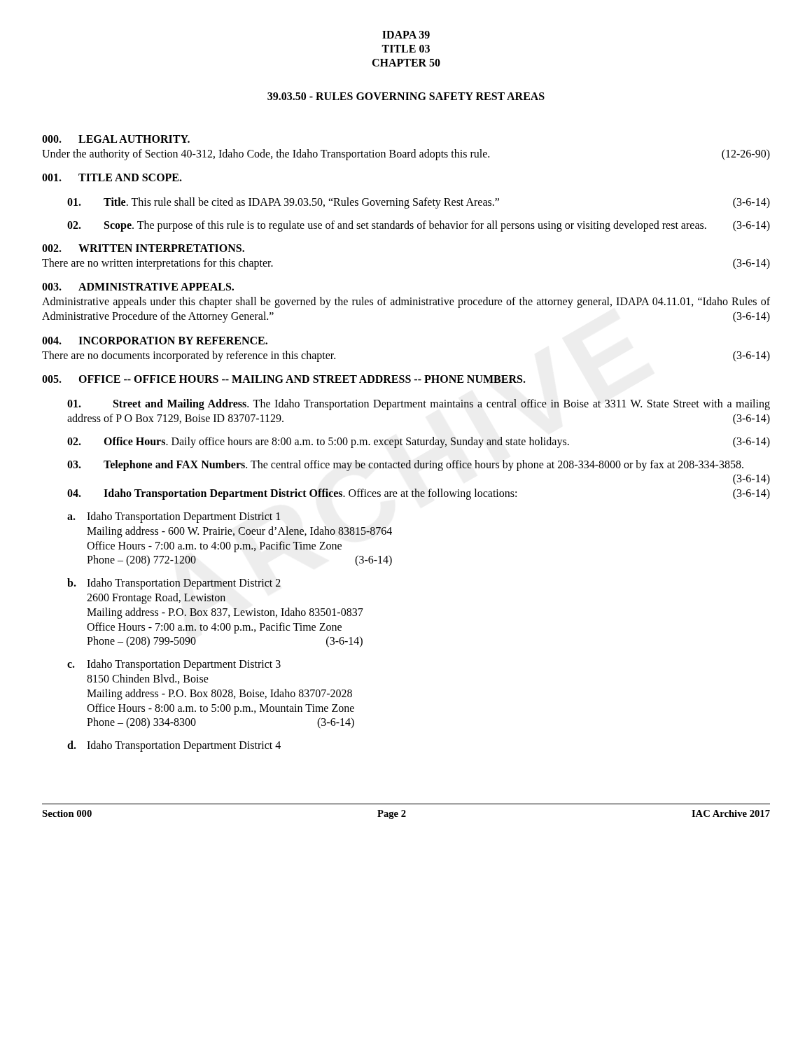ARCHIVE
IDAPA 39
TITLE 03
CHAPTER 50
39.03.50 - RULES GOVERNING SAFETY REST AREAS
000. LEGAL AUTHORITY.
Under the authority of Section 40-312, Idaho Code, the Idaho Transportation Board adopts this rule.(12-26-90)
001. TITLE AND SCOPE.
01. Title. This rule shall be cited as IDAPA 39.03.50, “Rules Governing Safety Rest Areas.”(3-6-14)
02. Scope. The purpose of this rule is to regulate use of and set standards of behavior for all persons using or visiting developed rest areas.(3-6-14)
002. WRITTEN INTERPRETATIONS.
There are no written interpretations for this chapter.(3-6-14)
003. ADMINISTRATIVE APPEALS.
Administrative appeals under this chapter shall be governed by the rules of administrative procedure of the attorney general, IDAPA 04.11.01, “Idaho Rules of Administrative Procedure of the Attorney General.”(3-6-14)
004. INCORPORATION BY REFERENCE.
There are no documents incorporated by reference in this chapter.(3-6-14)
005. OFFICE -- OFFICE HOURS -- MAILING AND STREET ADDRESS -- PHONE NUMBERS.
01. Street and Mailing Address. The Idaho Transportation Department maintains a central office in Boise at 3311 W. State Street with a mailing address of P O Box 7129, Boise ID 83707-1129.(3-6-14)
02. Office Hours. Daily office hours are 8:00 a.m. to 5:00 p.m. except Saturday, Sunday and state holidays.(3-6-14)
03. Telephone and FAX Numbers. The central office may be contacted during office hours by phone at 208-334-8000 or by fax at 208-334-3858.(3-6-14)
04. Idaho Transportation Department District Offices. Offices are at the following locations:(3-6-14)
a. Idaho Transportation Department District 1 Mailing address - 600 W. Prairie, Coeur d’Alene, Idaho 83815-8764 Office Hours - 7:00 a.m. to 4:00 p.m., Pacific Time Zone Phone – (208) 772-1200(3-6-14)
b. Idaho Transportation Department District 2 2600 Frontage Road, Lewiston Mailing address - P.O. Box 837, Lewiston, Idaho 83501-0837 Office Hours - 7:00 a.m. to 4:00 p.m., Pacific Time Zone Phone – (208) 799-5090(3-6-14)
c. Idaho Transportation Department District 3 8150 Chinden Blvd., Boise Mailing address - P.O. Box 8028, Boise, Idaho 83707-2028 Office Hours - 8:00 a.m. to 5:00 p.m., Mountain Time Zone Phone – (208) 334-8300(3-6-14)
d. Idaho Transportation Department District 4
Section 000 IAC Archive 2017
Page 2